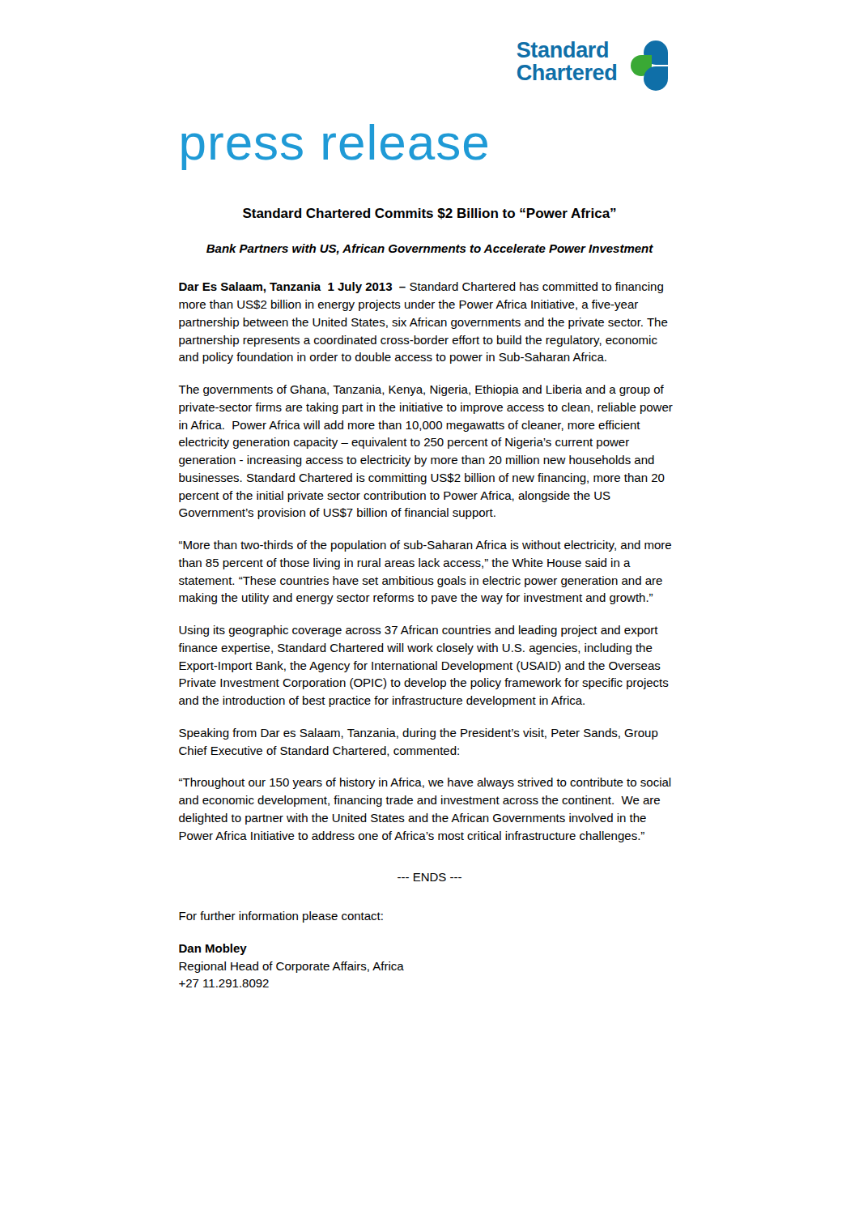Standard
Chartered
press release
Standard Chartered Commits $2 Billion to “Power Africa”
Bank Partners with US, African Governments to Accelerate Power Investment
Dar Es Salaam, Tanzania 1 July 2013 – Standard Chartered has committed to financing more than US$2 billion in energy projects under the Power Africa Initiative, a five-year partnership between the United States, six African governments and the private sector. The partnership represents a coordinated cross-border effort to build the regulatory, economic and policy foundation in order to double access to power in Sub-Saharan Africa.
The governments of Ghana, Tanzania, Kenya, Nigeria, Ethiopia and Liberia and a group of private-sector firms are taking part in the initiative to improve access to clean, reliable power in Africa. Power Africa will add more than 10,000 megawatts of cleaner, more efficient electricity generation capacity – equivalent to 250 percent of Nigeria’s current power generation - increasing access to electricity by more than 20 million new households and businesses. Standard Chartered is committing US$2 billion of new financing, more than 20 percent of the initial private sector contribution to Power Africa, alongside the US Government’s provision of US$7 billion of financial support.
“More than two-thirds of the population of sub-Saharan Africa is without electricity, and more than 85 percent of those living in rural areas lack access,” the White House said in a statement. “These countries have set ambitious goals in electric power generation and are making the utility and energy sector reforms to pave the way for investment and growth.”
Using its geographic coverage across 37 African countries and leading project and export finance expertise, Standard Chartered will work closely with U.S. agencies, including the Export-Import Bank, the Agency for International Development (USAID) and the Overseas Private Investment Corporation (OPIC) to develop the policy framework for specific projects and the introduction of best practice for infrastructure development in Africa.
Speaking from Dar es Salaam, Tanzania, during the President’s visit, Peter Sands, Group Chief Executive of Standard Chartered, commented:
“Throughout our 150 years of history in Africa, we have always strived to contribute to social and economic development, financing trade and investment across the continent. We are delighted to partner with the United States and the African Governments involved in the Power Africa Initiative to address one of Africa’s most critical infrastructure challenges.”
--- ENDS ---
For further information please contact:
Dan Mobley
Regional Head of Corporate Affairs, Africa
+27 11.291.8092